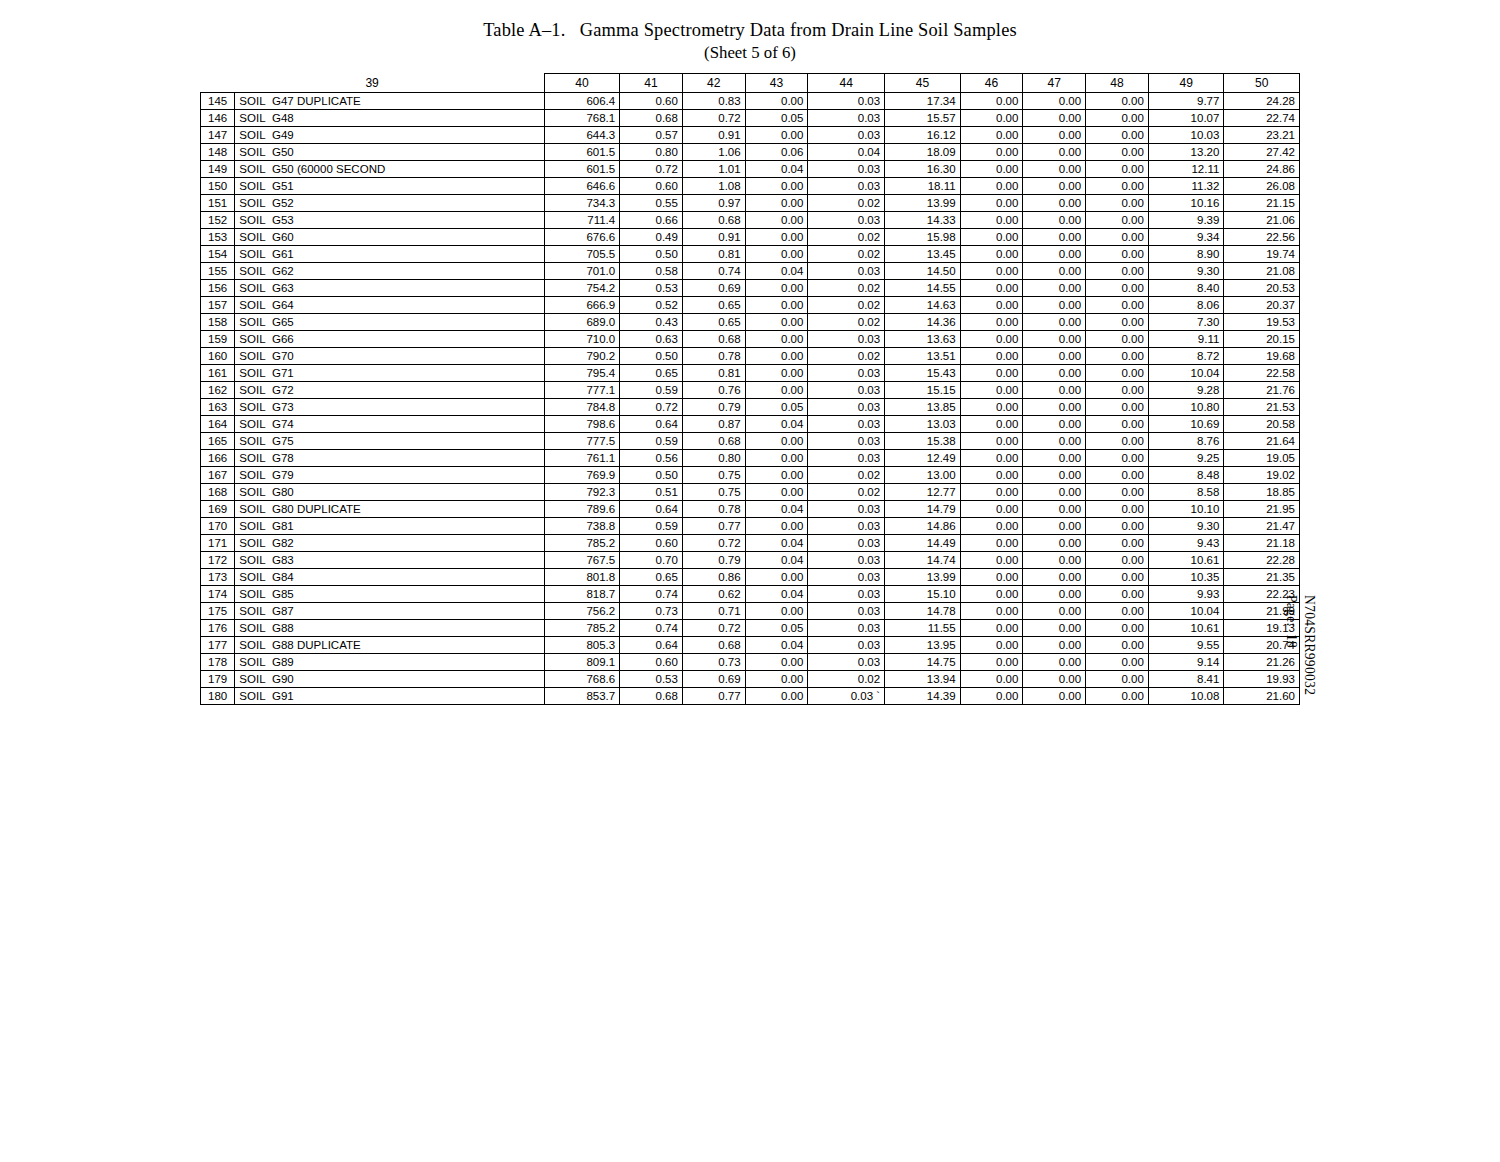Table A–1. Gamma Spectrometry Data from Drain Line Soil Samples
(Sheet 5 of 6)
| 39 | 40 | 41 | 42 | 43 | 44 | 45 | 46 | 47 | 48 | 49 | 50 |
| --- | --- | --- | --- | --- | --- | --- | --- | --- | --- | --- | --- |
| 145 | SOIL G47 DUPLICATE | 606.4 | 0.60 | 0.83 | 0.00 | 0.03 | 17.34 | 0.00 | 0.00 | 0.00 | 9.77 | 24.28 |
| 146 | SOIL G48 | 768.1 | 0.68 | 0.72 | 0.05 | 0.03 | 15.57 | 0.00 | 0.00 | 0.00 | 10.07 | 22.74 |
| 147 | SOIL G49 | 644.3 | 0.57 | 0.91 | 0.00 | 0.03 | 16.12 | 0.00 | 0.00 | 0.00 | 10.03 | 23.21 |
| 148 | SOIL G50 | 601.5 | 0.80 | 1.06 | 0.06 | 0.04 | 18.09 | 0.00 | 0.00 | 0.00 | 13.20 | 27.42 |
| 149 | SOIL G50 (60000 SECOND | 601.5 | 0.72 | 1.01 | 0.04 | 0.03 | 16.30 | 0.00 | 0.00 | 0.00 | 12.11 | 24.86 |
| 150 | SOIL G51 | 646.6 | 0.60 | 1.08 | 0.00 | 0.03 | 18.11 | 0.00 | 0.00 | 0.00 | 11.32 | 26.08 |
| 151 | SOIL G52 | 734.3 | 0.55 | 0.97 | 0.00 | 0.02 | 13.99 | 0.00 | 0.00 | 0.00 | 10.16 | 21.15 |
| 152 | SOIL G53 | 711.4 | 0.66 | 0.68 | 0.00 | 0.03 | 14.33 | 0.00 | 0.00 | 0.00 | 9.39 | 21.06 |
| 153 | SOIL G60 | 676.6 | 0.49 | 0.91 | 0.00 | 0.02 | 15.98 | 0.00 | 0.00 | 0.00 | 9.34 | 22.56 |
| 154 | SOIL G61 | 705.5 | 0.50 | 0.81 | 0.00 | 0.02 | 13.45 | 0.00 | 0.00 | 0.00 | 8.90 | 19.74 |
| 155 | SOIL G62 | 701.0 | 0.58 | 0.74 | 0.04 | 0.03 | 14.50 | 0.00 | 0.00 | 0.00 | 9.30 | 21.08 |
| 156 | SOIL G63 | 754.2 | 0.53 | 0.69 | 0.00 | 0.02 | 14.55 | 0.00 | 0.00 | 0.00 | 8.40 | 20.53 |
| 157 | SOIL G64 | 666.9 | 0.52 | 0.65 | 0.00 | 0.02 | 14.63 | 0.00 | 0.00 | 0.00 | 8.06 | 20.37 |
| 158 | SOIL G65 | 689.0 | 0.43 | 0.65 | 0.00 | 0.02 | 14.36 | 0.00 | 0.00 | 0.00 | 7.30 | 19.53 |
| 159 | SOIL G66 | 710.0 | 0.63 | 0.68 | 0.00 | 0.03 | 13.63 | 0.00 | 0.00 | 0.00 | 9.11 | 20.15 |
| 160 | SOIL G70 | 790.2 | 0.50 | 0.78 | 0.00 | 0.02 | 13.51 | 0.00 | 0.00 | 0.00 | 8.72 | 19.68 |
| 161 | SOIL G71 | 795.4 | 0.65 | 0.81 | 0.00 | 0.03 | 15.43 | 0.00 | 0.00 | 0.00 | 10.04 | 22.58 |
| 162 | SOIL G72 | 777.1 | 0.59 | 0.76 | 0.00 | 0.03 | 15.15 | 0.00 | 0.00 | 0.00 | 9.28 | 21.76 |
| 163 | SOIL G73 | 784.8 | 0.72 | 0.79 | 0.05 | 0.03 | 13.85 | 0.00 | 0.00 | 0.00 | 10.80 | 21.53 |
| 164 | SOIL G74 | 798.6 | 0.64 | 0.87 | 0.04 | 0.03 | 13.03 | 0.00 | 0.00 | 0.00 | 10.69 | 20.58 |
| 165 | SOIL G75 | 777.5 | 0.59 | 0.68 | 0.00 | 0.03 | 15.38 | 0.00 | 0.00 | 0.00 | 8.76 | 21.64 |
| 166 | SOIL G78 | 761.1 | 0.56 | 0.80 | 0.00 | 0.03 | 12.49 | 0.00 | 0.00 | 0.00 | 9.25 | 19.05 |
| 167 | SOIL G79 | 769.9 | 0.50 | 0.75 | 0.00 | 0.02 | 13.00 | 0.00 | 0.00 | 0.00 | 8.48 | 19.02 |
| 168 | SOIL G80 | 792.3 | 0.51 | 0.75 | 0.00 | 0.02 | 12.77 | 0.00 | 0.00 | 0.00 | 8.58 | 18.85 |
| 169 | SOIL G80 DUPLICATE | 789.6 | 0.64 | 0.78 | 0.04 | 0.03 | 14.79 | 0.00 | 0.00 | 0.00 | 10.10 | 21.95 |
| 170 | SOIL G81 | 738.8 | 0.59 | 0.77 | 0.00 | 0.03 | 14.86 | 0.00 | 0.00 | 0.00 | 9.30 | 21.47 |
| 171 | SOIL G82 | 785.2 | 0.60 | 0.72 | 0.04 | 0.03 | 14.49 | 0.00 | 0.00 | 0.00 | 9.43 | 21.18 |
| 172 | SOIL G83 | 767.5 | 0.70 | 0.79 | 0.04 | 0.03 | 14.74 | 0.00 | 0.00 | 0.00 | 10.61 | 22.28 |
| 173 | SOIL G84 | 801.8 | 0.65 | 0.86 | 0.00 | 0.03 | 13.99 | 0.00 | 0.00 | 0.00 | 10.35 | 21.35 |
| 174 | SOIL G85 | 818.7 | 0.74 | 0.62 | 0.04 | 0.03 | 15.10 | 0.00 | 0.00 | 0.00 | 9.93 | 22.23 |
| 175 | SOIL G87 | 756.2 | 0.73 | 0.71 | 0.00 | 0.03 | 14.78 | 0.00 | 0.00 | 0.00 | 10.04 | 21.99 |
| 176 | SOIL G88 | 785.2 | 0.74 | 0.72 | 0.05 | 0.03 | 11.55 | 0.00 | 0.00 | 0.00 | 10.61 | 19.13 |
| 177 | SOIL G88 DUPLICATE | 805.3 | 0.64 | 0.68 | 0.04 | 0.03 | 13.95 | 0.00 | 0.00 | 0.00 | 9.55 | 20.74 |
| 178 | SOIL G89 | 809.1 | 0.60 | 0.73 | 0.00 | 0.03 | 14.75 | 0.00 | 0.00 | 0.00 | 9.14 | 21.26 |
| 179 | SOIL G90 | 768.6 | 0.53 | 0.69 | 0.00 | 0.02 | 13.94 | 0.00 | 0.00 | 0.00 | 8.41 | 19.93 |
| 180 | SOIL G91 | 853.7 | 0.68 | 0.77 | 0.00 | 0.03 ` | 14.39 | 0.00 | 0.00 | 0.00 | 10.08 | 21.60 |
N704SRR990032 Page: 18